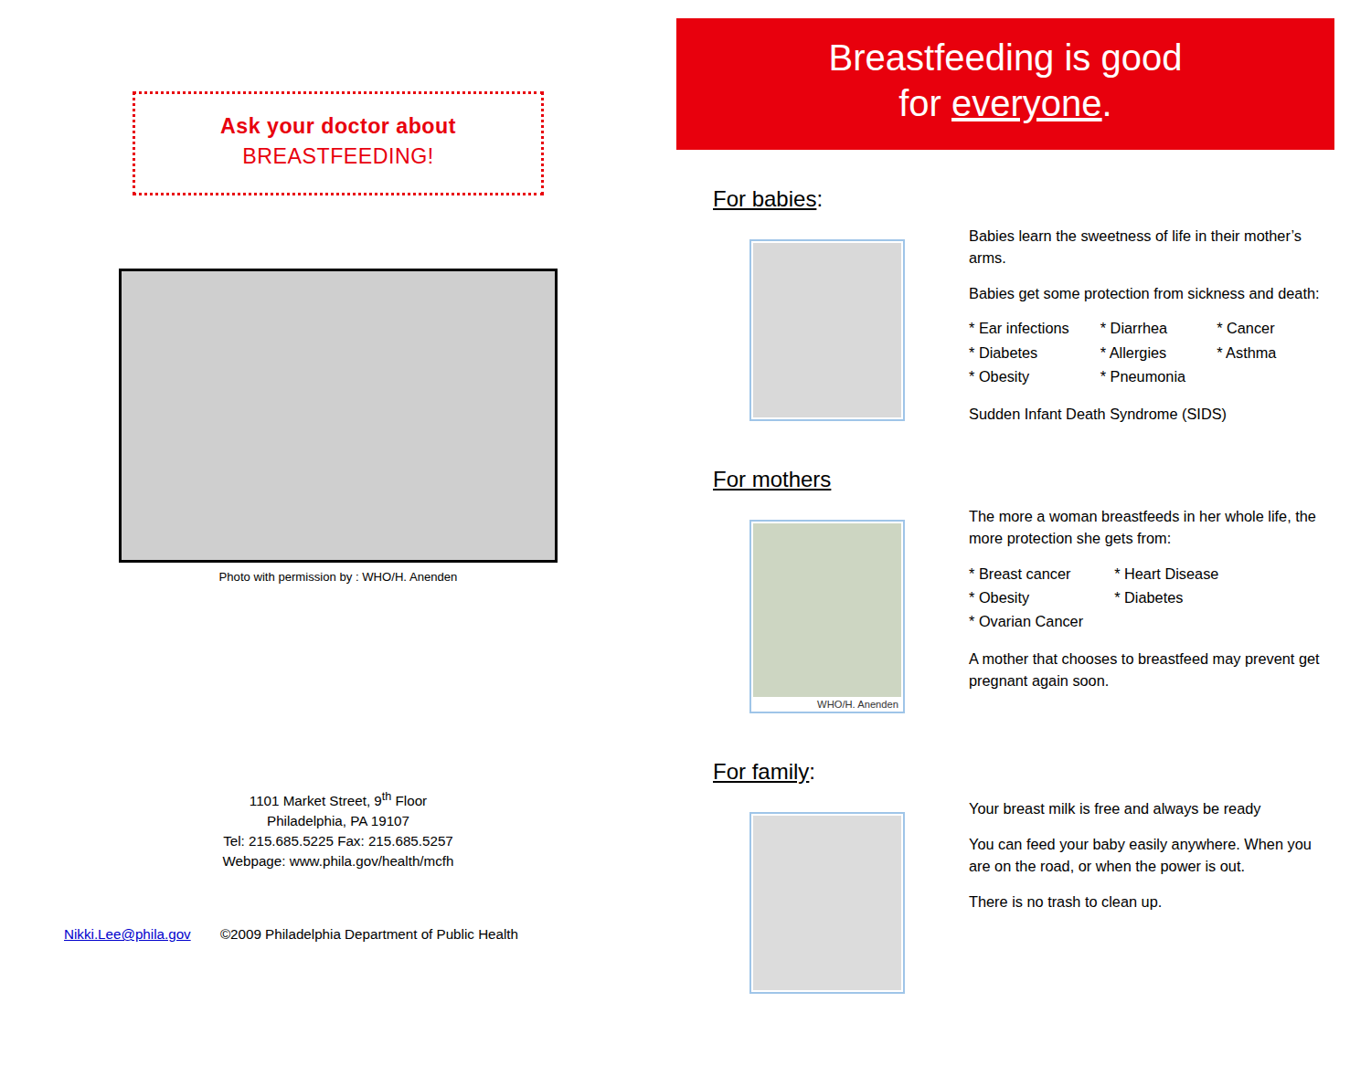Ask your doctor about
BREASTFEEDING!
Photo with permission by : WHO/H. Anenden
1101 Market Street, 9th Floor
Philadelphia, PA 19107
Tel: 215.685.5225 Fax: 215.685.5257
Webpage: www.phila.gov/health/mcfh
Nikki.Lee@phila.gov ©2009 Philadelphia Department of Public Health
Breastfeeding is good
for everyone.
For babies:
Babies learn the sweetness of life in their mother’s arms.
Babies get some protection from sickness and death:
| * Ear infections | * Diarrhea | * Cancer |
| * Diabetes | * Allergies | * Asthma |
| * Obesity | * Pneumonia | |
Sudden Infant Death Syndrome (SIDS)
For mothers
WHO/H. Anenden
The more a woman breastfeeds in her whole life, the more protection she gets from:
| * Breast cancer | * Heart Disease |
| * Obesity | * Diabetes |
| * Ovarian Cancer | |
A mother that chooses to breastfeed may prevent get pregnant again soon.
For family:
Your breast milk is free and always be ready
You can feed your baby easily anywhere. When you are on the road, or when the power is out.
There is no trash to clean up.